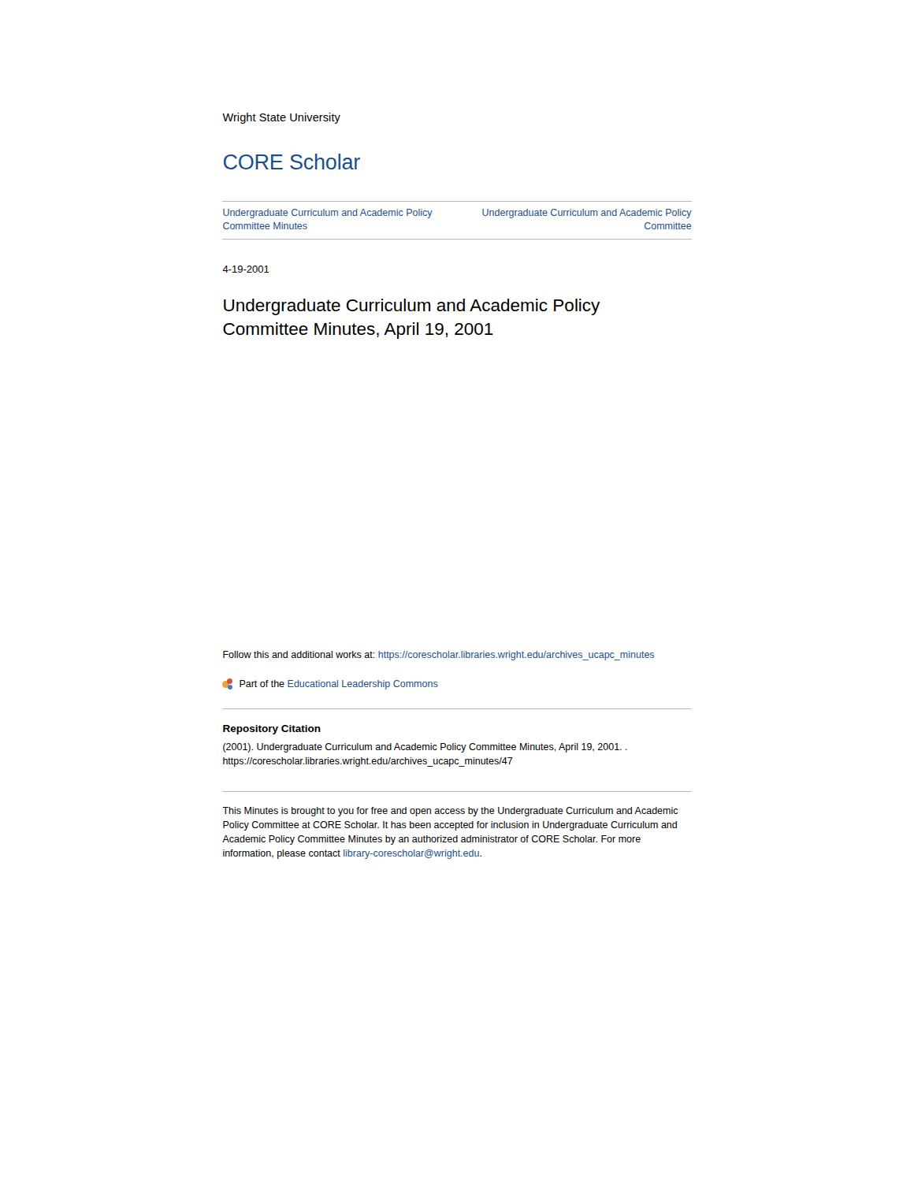Wright State University
CORE Scholar
Undergraduate Curriculum and Academic Policy Committee Minutes
Undergraduate Curriculum and Academic Policy Committee
4-19-2001
Undergraduate Curriculum and Academic Policy Committee Minutes, April 19, 2001
Follow this and additional works at: https://corescholar.libraries.wright.edu/archives_ucapc_minutes
Part of the Educational Leadership Commons
Repository Citation
(2001). Undergraduate Curriculum and Academic Policy Committee Minutes, April 19, 2001. .
https://corescholar.libraries.wright.edu/archives_ucapc_minutes/47
This Minutes is brought to you for free and open access by the Undergraduate Curriculum and Academic Policy Committee at CORE Scholar. It has been accepted for inclusion in Undergraduate Curriculum and Academic Policy Committee Minutes by an authorized administrator of CORE Scholar. For more information, please contact library-corescholar@wright.edu.